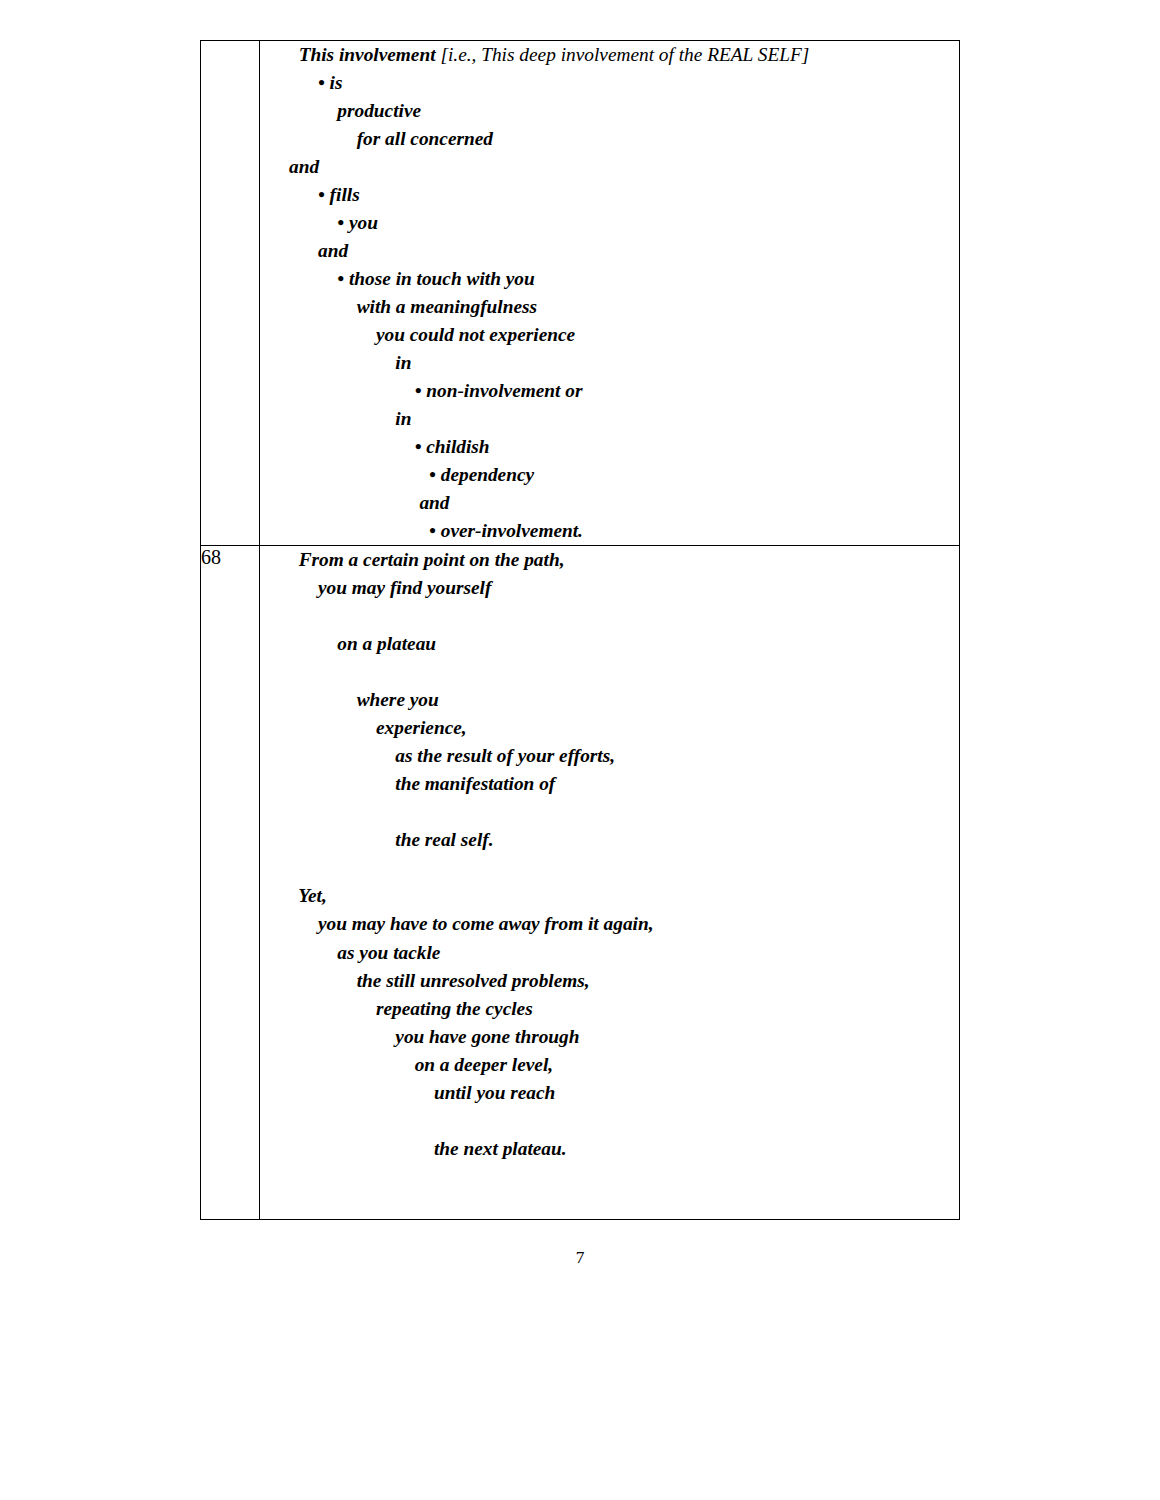| | This involvement [i.e., This deep involvement of the REAL SELF] • is productive for all concerned and • fills • you and • those in touch with you with a meaningfulness you could not experience in • non-involvement or in • childish • dependency and • over-involvement. |
| 68 | From a certain point on the path, you may find yourself on a plateau where you experience, as the result of your efforts, the manifestation of the real self. Yet, you may have to come away from it again, as you tackle the still unresolved problems, repeating the cycles you have gone through on a deeper level, until you reach the next plateau. |
7